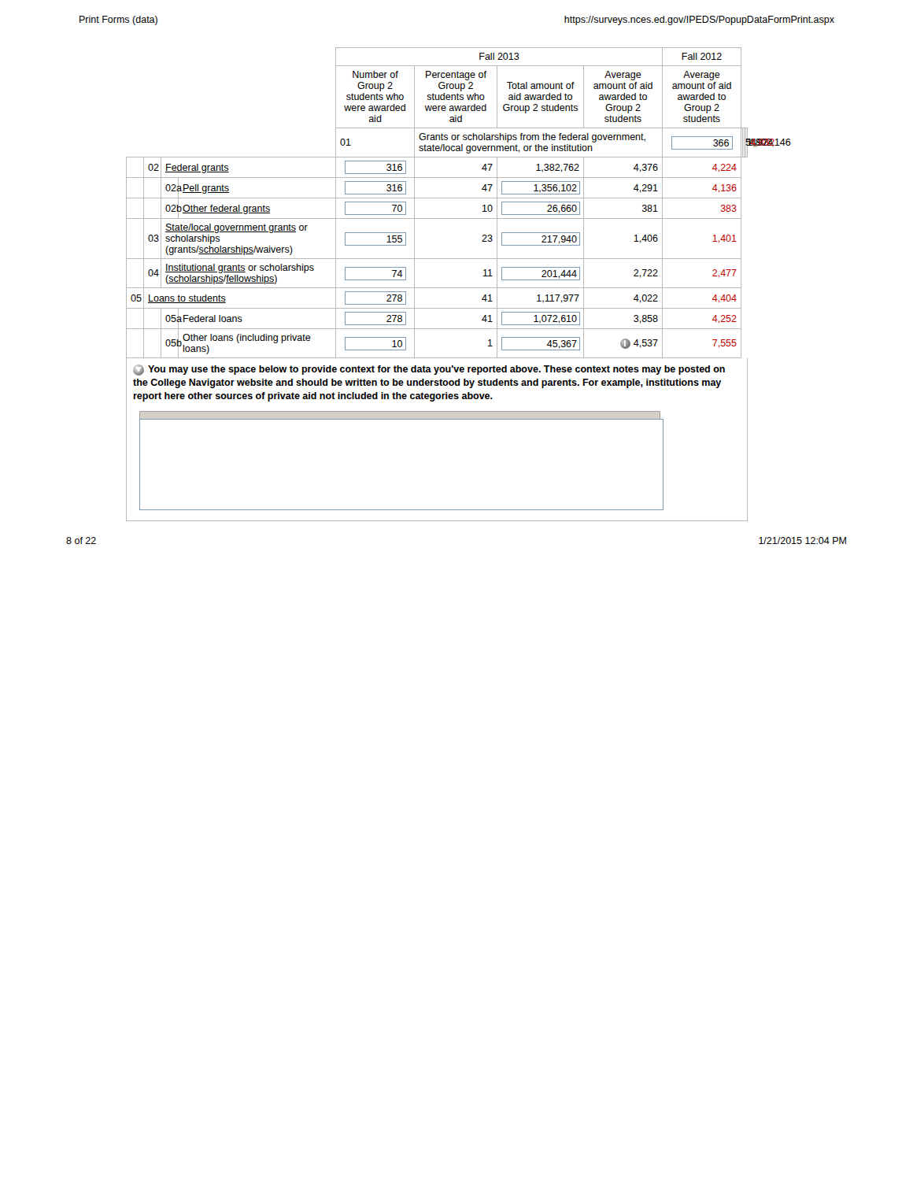Print Forms (data)
https://surveys.nces.ed.gov/IPEDS/PopupDataFormPrint.aspx
| | Fall 2013 | Fall 2012 |
| | Number of Group 2 students who were awarded aid | Percentage of Group 2 students who were awarded aid | Total amount of aid awarded to Group 2 students | Average amount of aid awarded to Group 2 students | Average amount of aid awarded to Group 2 students |
| 01 | Grants or scholarships from the federal government, state/local government, or the institution | 366 | 54 | 1,802,146 | 4,924 | 4,832 |
| | 02 | Federal grants | 316 | 47 | 1,382,762 | 4,376 | 4,224 |
| | | 02a | Pell grants | 316 | 47 | 1,356,102 | 4,291 | 4,136 |
| | | 02b | Other federal grants | 70 | 10 | 26,660 | 381 | 383 |
| | 03 | State/local government grants or scholarships (grants/ scholarships /waivers) | 155 | 23 | 217,940 | 1,406 | 1,401 |
| | 04 | Institutional grants or scholarships ( scholarships / fellowships ) | 74 | 11 | 201,444 | 2,722 | 2,477 |
| 05 | Loans to students | 278 | 41 | 1,117,977 | 4,022 | 4,404 |
| | | 05a | Federal loans | 278 | 41 | 1,072,610 | 3,858 | 4,252 |
| | | 05b | Other loans (including private loans) | 10 | 1 | 45,367 | 4,537 | 7,555 |
You may use the space below to provide context for the data you've reported above. These context notes may be posted on the College Navigator website and should be written to be understood by students and parents. For example, institutions may report here other sources of private aid not included in the categories above.
8 of 22
1/21/2015 12:04 PM